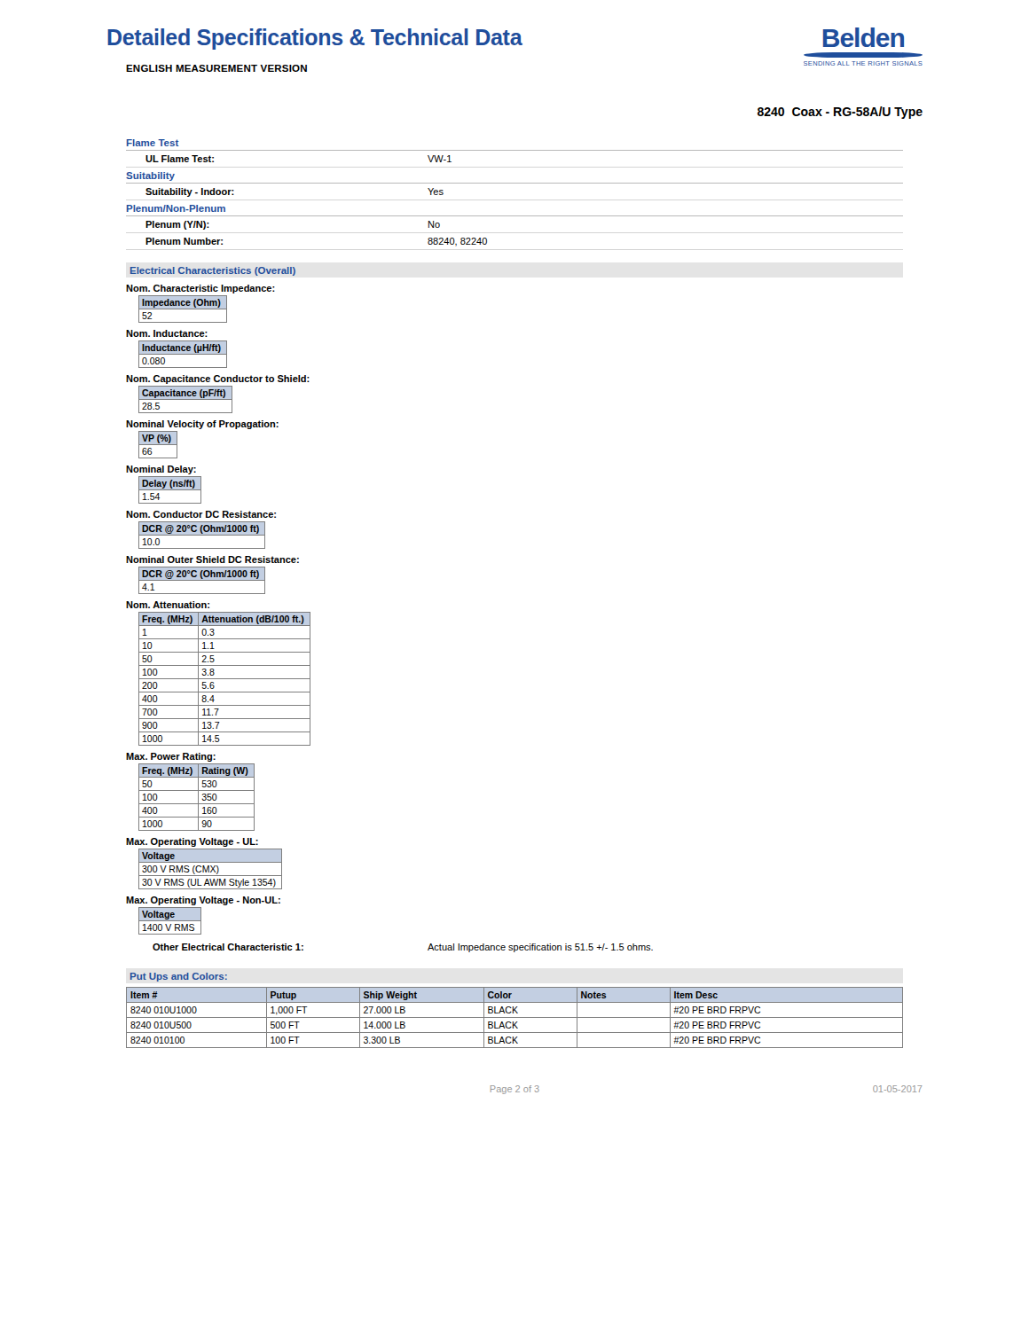Detailed Specifications & Technical Data
ENGLISH MEASUREMENT VERSION
Belden
SENDING ALL THE RIGHT SIGNALS
8240 Coax - RG-58A/U Type
Flame Test
UL Flame Test:
VW-1
Suitability
Suitability - Indoor:
Yes
Plenum/Non-Plenum
Plenum (Y/N):
No
Plenum Number:
88240, 82240
Electrical Characteristics (Overall)
Nom. Characteristic Impedance:
| Impedance (Ohm) |
| --- |
| 52 |
Nom. Inductance:
| Inductance (µH/ft) |
| --- |
| 0.080 |
Nom. Capacitance Conductor to Shield:
| Capacitance (pF/ft) |
| --- |
| 28.5 |
Nominal Velocity of Propagation:
| VP (%) |
| --- |
| 66 |
Nominal Delay:
| Delay (ns/ft) |
| --- |
| 1.54 |
Nom. Conductor DC Resistance:
| DCR @ 20°C (Ohm/1000 ft) |
| --- |
| 10.0 |
Nominal Outer Shield DC Resistance:
| DCR @ 20°C (Ohm/1000 ft) |
| --- |
| 4.1 |
Nom. Attenuation:
| Freq. (MHz) | Attenuation (dB/100 ft.) |
| --- | --- |
| 1 | 0.3 |
| 10 | 1.1 |
| 50 | 2.5 |
| 100 | 3.8 |
| 200 | 5.6 |
| 400 | 8.4 |
| 700 | 11.7 |
| 900 | 13.7 |
| 1000 | 14.5 |
Max. Power Rating:
| Freq. (MHz) | Rating (W) |
| --- | --- |
| 50 | 530 |
| 100 | 350 |
| 400 | 160 |
| 1000 | 90 |
Max. Operating Voltage - UL:
| Voltage |
| --- |
| 300 V RMS (CMX) |
| 30 V RMS (UL AWM Style 1354) |
Max. Operating Voltage - Non-UL:
| Voltage |
| --- |
| 1400 V RMS |
Other Electrical Characteristic 1:
Actual Impedance specification is 51.5 +/- 1.5 ohms.
Put Ups and Colors:
| Item # | Putup | Ship Weight | Color | Notes | Item Desc |
| --- | --- | --- | --- | --- | --- |
| 8240 010U1000 | 1,000 FT | 27.000 LB | BLACK | | #20 PE BRD FRPVC |
| 8240 010U500 | 500 FT | 14.000 LB | BLACK | | #20 PE BRD FRPVC |
| 8240 010100 | 100 FT | 3.300 LB | BLACK | | #20 PE BRD FRPVC |
Page 2 of 3
01-05-2017